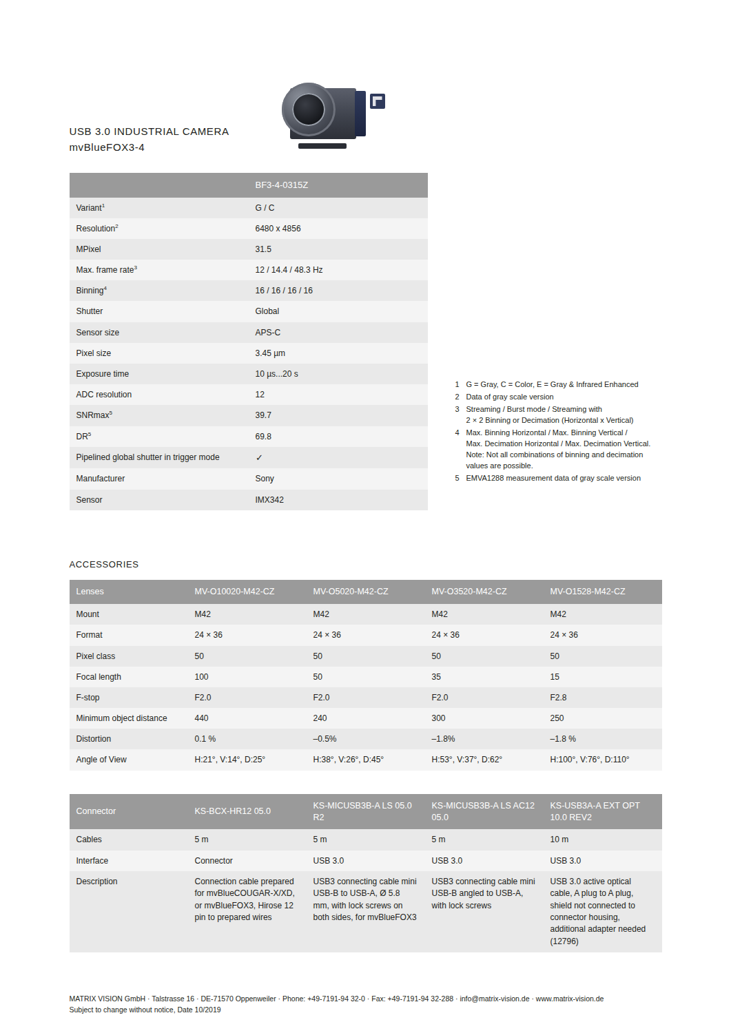USB 3.0 INDUSTRIAL CAMERA mvBlueFOX3-4
| | BF3-4-0315Z |
| --- | --- |
| Variant 1 | G / C |
| Resolution 2 | 6480 x 4856 |
| MPixel | 31.5 |
| Max. frame rate 3 | 12 / 14.4 / 48.3 Hz |
| Binning 4 | 16 / 16 / 16 / 16 |
| Shutter | Global |
| Sensor size | APS-C |
| Pixel size | 3.45 µm |
| Exposure time | 10 µs...20 s |
| ADC resolution | 12 |
| SNRmax 5 | 39.7 |
| DR 5 | 69.8 |
| Pipelined global shutter in trigger mode | ✓ |
| Manufacturer | Sony |
| Sensor | IMX342 |
G = Gray, C = Color, E = Gray & Infrared Enhanced
Data of gray scale version
Streaming / Burst mode / Streaming with2 × 2 Binning or Decimation (Horizontal x Vertical)
Max. Binning Horizontal / Max. Binning Vertical /Max. Decimation Horizontal / Max. Decimation Vertical. Note: Not all combinations of binning and decimation values are possible.
EMVA1288 measurement data of gray scale version
ACCESSORIES
| Lenses | MV-O10020-M42-CZ | MV-O5020-M42-CZ | MV-O3520-M42-CZ | MV-O1528-M42-CZ |
| --- | --- | --- | --- | --- |
| Mount | M42 | M42 | M42 | M42 |
| Format | 24 × 36 | 24 × 36 | 24 × 36 | 24 × 36 |
| Pixel class | 50 | 50 | 50 | 50 |
| Focal length | 100 | 50 | 35 | 15 |
| F-stop | F2.0 | F2.0 | F2.0 | F2.8 |
| Minimum object distance | 440 | 240 | 300 | 250 |
| Distortion | 0.1 % | –0.5% | –1.8% | –1.8 % |
| Angle of View | H:21°, V:14°, D:25° | H:38°, V:26°, D:45° | H:53°, V:37°, D:62° | H:100°, V:76°, D:110° |
| Connector | KS-BCX-HR12 05.0 | KS-MICUSB3B-A LS 05.0 R2 | KS-MICUSB3B-A LS AC12 05.0 | KS-USB3A-A EXT OPT 10.0 REV2 |
| --- | --- | --- | --- | --- |
| Cables | 5 m | 5 m | 5 m | 10 m |
| Interface | Connector | USB 3.0 | USB 3.0 | USB 3.0 |
| Description | Connection cable prepared for mvBlueCOUGAR-X/XD, or mvBlueFOX3, Hirose 12 pin to prepared wires | USB3 connecting cable mini USB-B to USB-A, Ø 5.8 mm, with lock screws on both sides, for mvBlueFOX3 | USB3 connecting cable mini USB-B angled to USB-A, with lock screws | USB 3.0 active optical cable, A plug to A plug, shield not connected to connector housing, additional adapter needed (12796) |
MATRIX VISION GmbH · Talstrasse 16 · DE-71570 Oppenweiler · Phone: +49-7191-94 32-0 · Fax: +49-7191-94 32-288 · info@matrix-vision.de · www.matrix-vision.de
Subject to change without notice, Date 10/2019